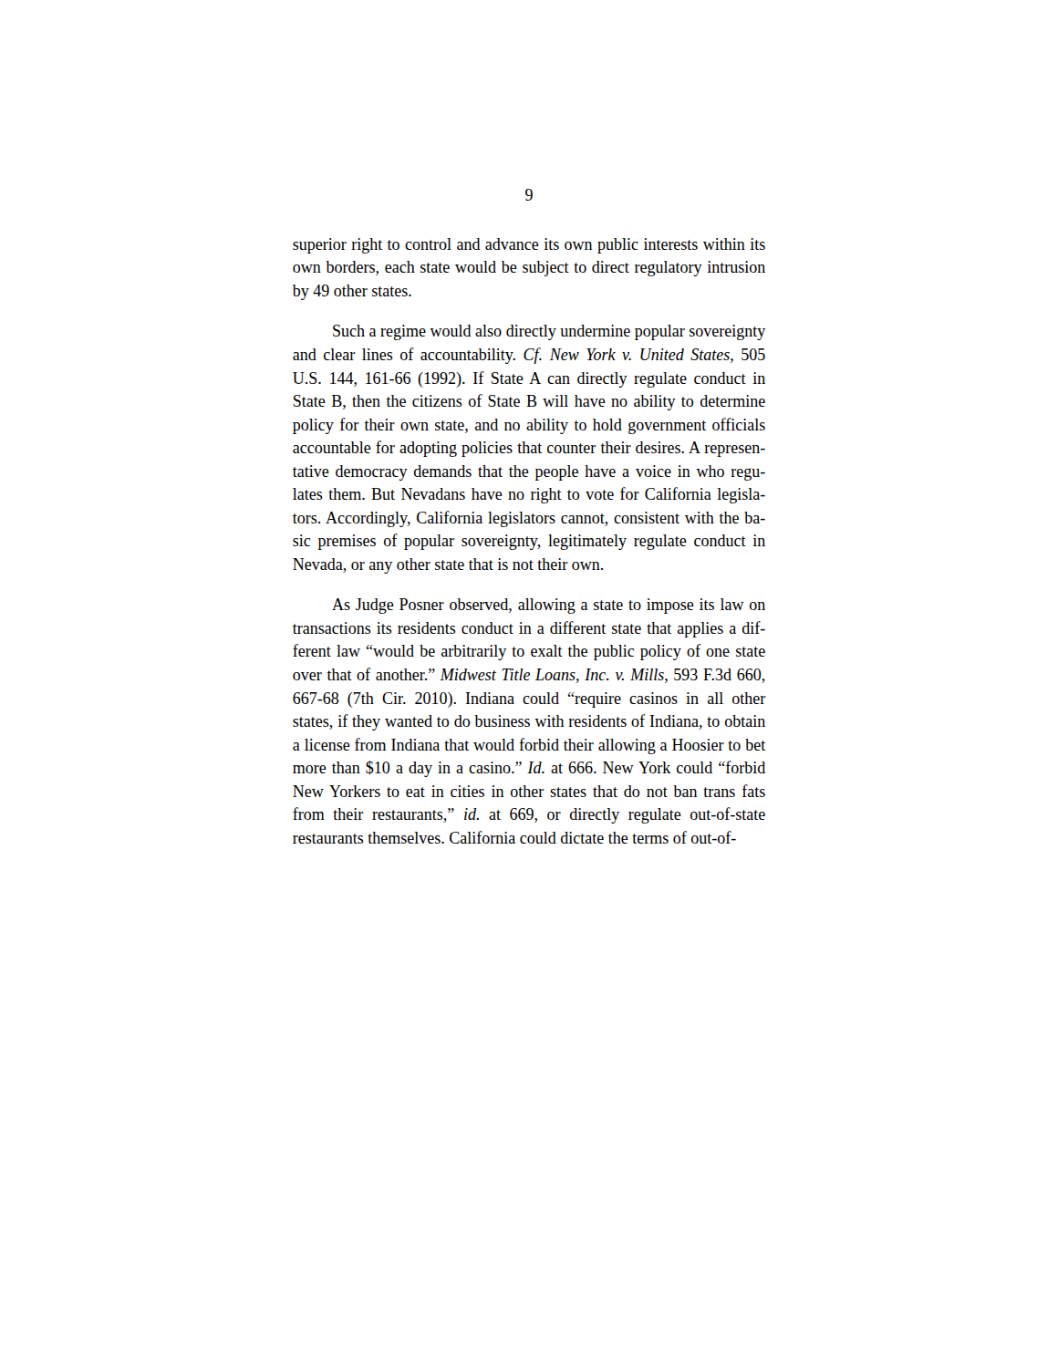9
superior right to control and advance its own public interests within its own borders, each state would be subject to direct regulatory intrusion by 49 other states.
Such a regime would also directly undermine popular sovereignty and clear lines of accountability. Cf. New York v. United States, 505 U.S. 144, 161-66 (1992). If State A can directly regulate conduct in State B, then the citizens of State B will have no ability to determine policy for their own state, and no ability to hold government officials accountable for adopting policies that counter their desires. A representative democracy demands that the people have a voice in who regulates them. But Nevadans have no right to vote for California legislators. Accordingly, California legislators cannot, consistent with the basic premises of popular sovereignty, legitimately regulate conduct in Nevada, or any other state that is not their own.
As Judge Posner observed, allowing a state to impose its law on transactions its residents conduct in a different state that applies a different law “would be arbitrarily to exalt the public policy of one state over that of another.” Midwest Title Loans, Inc. v. Mills, 593 F.3d 660, 667-68 (7th Cir. 2010). Indiana could “require casinos in all other states, if they wanted to do business with residents of Indiana, to obtain a license from Indiana that would forbid their allowing a Hoosier to bet more than $10 a day in a casino.” Id. at 666. New York could “forbid New Yorkers to eat in cities in other states that do not ban trans fats from their restaurants,” id. at 669, or directly regulate out-of-state restaurants themselves. California could dictate the terms of out-of-